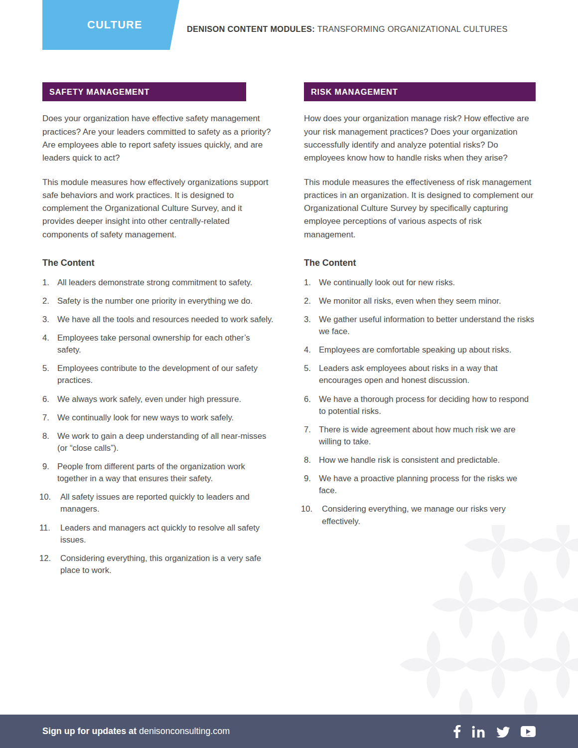CULTURE
DENISON CONTENT MODULES: TRANSFORMING ORGANIZATIONAL CULTURES
SAFETY MANAGEMENT
Does your organization have effective safety management practices? Are your leaders committed to safety as a priority? Are employees able to report safety issues quickly, and are leaders quick to act?
This module measures how effectively organizations support safe behaviors and work practices. It is designed to complement the Organizational Culture Survey, and it provides deeper insight into other centrally-related components of safety management.
The Content
All leaders demonstrate strong commitment to safety.
Safety is the number one priority in everything we do.
We have all the tools and resources needed to work safely.
Employees take personal ownership for each other’s safety.
Employees contribute to the development of our safety practices.
We always work safely, even under high pressure.
We continually look for new ways to work safely.
We work to gain a deep understanding of all near-misses (or “close calls”).
People from different parts of the organization work together in a way that ensures their safety.
All safety issues are reported quickly to leaders and managers.
Leaders and managers act quickly to resolve all safety issues.
Considering everything, this organization is a very safe place to work.
RISK MANAGEMENT
How does your organization manage risk? How effective are your risk management practices? Does your organization successfully identify and analyze potential risks? Do employees know how to handle risks when they arise?
This module measures the effectiveness of risk management practices in an organization. It is designed to complement our Organizational Culture Survey by specifically capturing employee perceptions of various aspects of risk management.
The Content
We continually look out for new risks.
We monitor all risks, even when they seem minor.
We gather useful information to better understand the risks we face.
Employees are comfortable speaking up about risks.
Leaders ask employees about risks in a way that encourages open and honest discussion.
We have a thorough process for deciding how to respond to potential risks.
There is wide agreement about how much risk we are willing to take.
How we handle risk is consistent and predictable.
We have a proactive planning process for the risks we face.
Considering everything, we manage our risks very effectively.
Sign up for updates at denisonconsulting.com
Tube